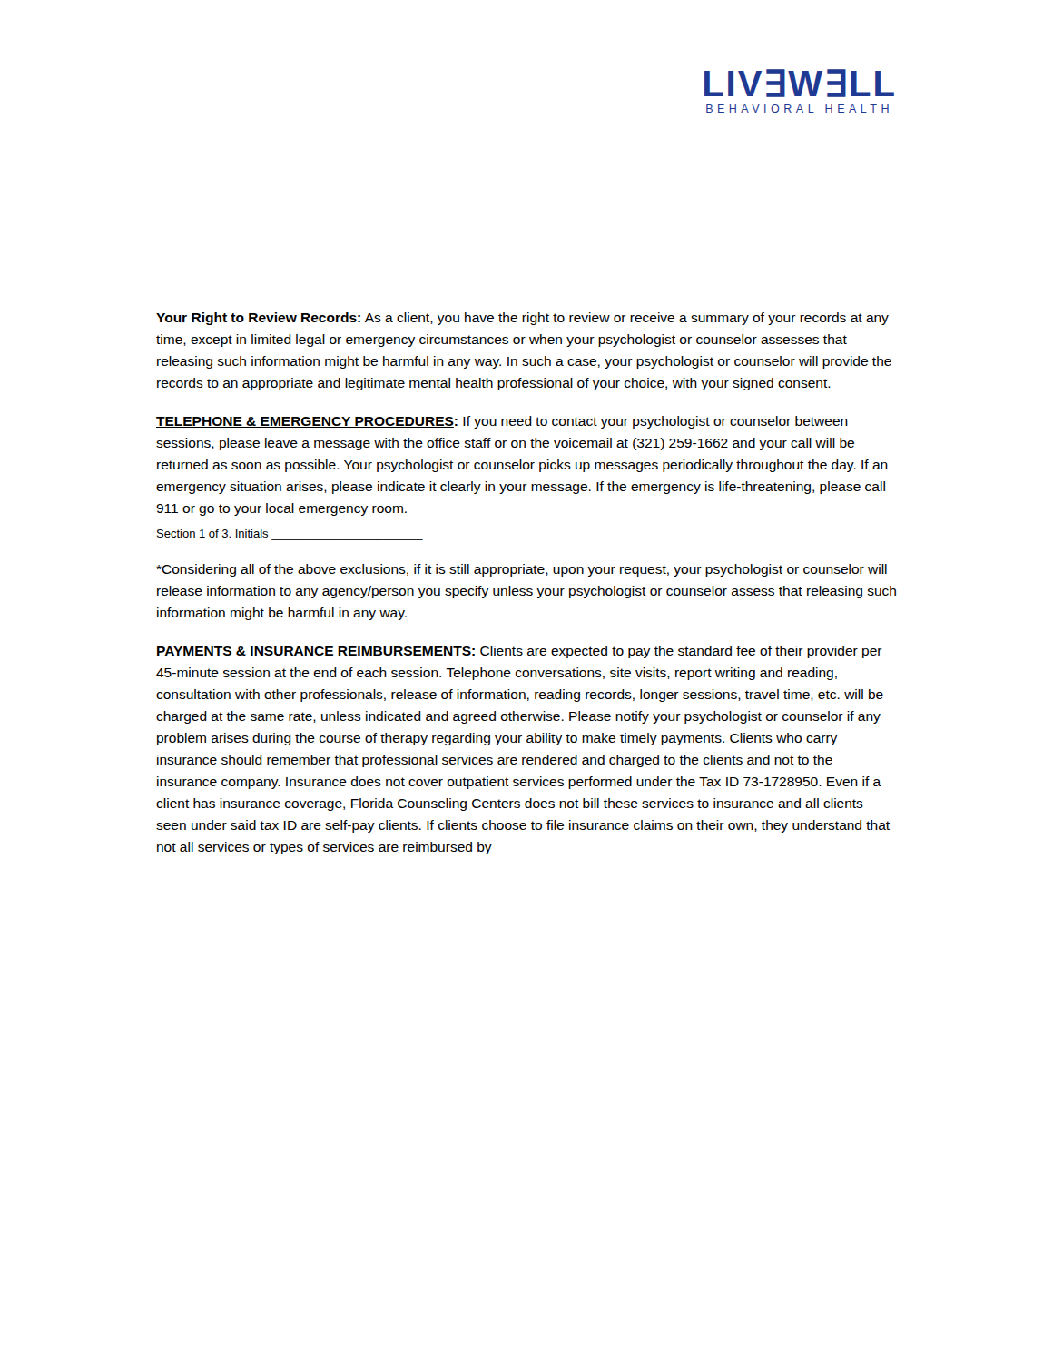LIV∃W∃LL
BEHAVIORAL HEALTH
Your Right to Review Records: As a client, you have the right to review or receive a summary of your records at any time, except in limited legal or emergency circumstances or when your psychologist or counselor assesses that releasing such information might be harmful in any way. In such a case, your psychologist or counselor will provide the records to an appropriate and legitimate mental health professional of your choice, with your signed consent.
TELEPHONE & EMERGENCY PROCEDURES: If you need to contact your psychologist or counselor between sessions, please leave a message with the office staff or on the voicemail at (321) 259-1662 and your call will be returned as soon as possible. Your psychologist or counselor picks up messages periodically throughout the day. If an emergency situation arises, please indicate it clearly in your message. If the emergency is life-threatening, please call 911 or go to your local emergency room.
Section 1 of 3. Initials _______________________
*Considering all of the above exclusions, if it is still appropriate, upon your request, your psychologist or counselor will release information to any agency/person you specify unless your psychologist or counselor assess that releasing such information might be harmful in any way.
PAYMENTS & INSURANCE REIMBURSEMENTS: Clients are expected to pay the standard fee of their provider per 45-minute session at the end of each session. Telephone conversations, site visits, report writing and reading, consultation with other professionals, release of information, reading records, longer sessions, travel time, etc. will be charged at the same rate, unless indicated and agreed otherwise. Please notify your psychologist or counselor if any problem arises during the course of therapy regarding your ability to make timely payments. Clients who carry insurance should remember that professional services are rendered and charged to the clients and not to the insurance company. Insurance does not cover outpatient services performed under the Tax ID 73-1728950. Even if a client has insurance coverage, Florida Counseling Centers does not bill these services to insurance and all clients seen under said tax ID are self-pay clients. If clients choose to file insurance claims on their own, they understand that not all services or types of services are reimbursed by